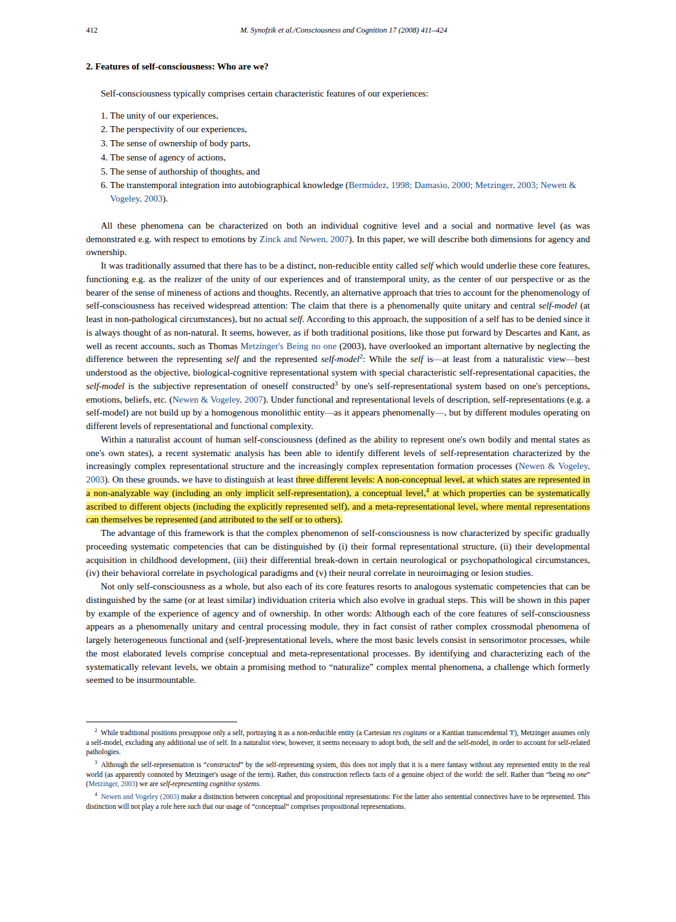412 M. Synofzik et al./Consciousness and Cognition 17 (2008) 411–424
2. Features of self-consciousness: Who are we?
Self-consciousness typically comprises certain characteristic features of our experiences:
The unity of our experiences,
The perspectivity of our experiences,
The sense of ownership of body parts,
The sense of agency of actions,
The sense of authorship of thoughts, and
The transtemporal integration into autobiographical knowledge (Bermúdez, 1998; Damasio, 2000; Metzinger, 2003; Newen & Vogeley, 2003).
All these phenomena can be characterized on both an individual cognitive level and a social and normative level (as was demonstrated e.g. with respect to emotions by Zinck and Newen, 2007). In this paper, we will describe both dimensions for agency and ownership.
It was traditionally assumed that there has to be a distinct, non-reducible entity called self which would underlie these core features, functioning e.g. as the realizer of the unity of our experiences and of transtemporal unity, as the center of our perspective or as the bearer of the sense of mineness of actions and thoughts. Recently, an alternative approach that tries to account for the phenomenology of self-consciousness has received widespread attention: The claim that there is a phenomenally quite unitary and central self-model (at least in non-pathological circumstances), but no actual self. According to this approach, the supposition of a self has to be denied since it is always thought of as non-natural. It seems, however, as if both traditional positions, like those put forward by Descartes and Kant, as well as recent accounts, such as Thomas Metzinger's Being no one (2003), have overlooked an important alternative by neglecting the difference between the representing self and the represented self-model2: While the self is—at least from a naturalistic view—best understood as the objective, biological-cognitive representational system with special characteristic self-representational capacities, the self-model is the subjective representation of oneself constructed3 by one's self-representational system based on one's perceptions, emotions, beliefs, etc. (Newen & Vogeley, 2007). Under functional and representational levels of description, self-representations (e.g. a self-model) are not build up by a homogenous monolithic entity—as it appears phenomenally—, but by different modules operating on different levels of representational and functional complexity.
Within a naturalist account of human self-consciousness (defined as the ability to represent one's own bodily and mental states as one's own states), a recent systematic analysis has been able to identify different levels of self-representation characterized by the increasingly complex representational structure and the increasingly complex representation formation processes (Newen & Vogeley, 2003). On these grounds, we have to distinguish at least three different levels: A non-conceptual level, at which states are represented in a non-analyzable way (including an only implicit self-representation), a conceptual level,4 at which properties can be systematically ascribed to different objects (including the explicitly represented self), and a meta-representational level, where mental representations can themselves be represented (and attributed to the self or to others).
The advantage of this framework is that the complex phenomenon of self-consciousness is now characterized by specific gradually proceeding systematic competencies that can be distinguished by (i) their formal representational structure, (ii) their developmental acquisition in childhood development, (iii) their differential break-down in certain neurological or psychopathological circumstances, (iv) their behavioral correlate in psychological paradigms and (v) their neural correlate in neuroimaging or lesion studies.
Not only self-consciousness as a whole, but also each of its core features resorts to analogous systematic competencies that can be distinguished by the same (or at least similar) individuation criteria which also evolve in gradual steps. This will be shown in this paper by example of the experience of agency and of ownership. In other words: Although each of the core features of self-consciousness appears as a phenomenally unitary and central processing module, they in fact consist of rather complex crossmodal phenomena of largely heterogeneous functional and (self-)representational levels, where the most basic levels consist in sensorimotor processes, while the most elaborated levels comprise conceptual and meta-representational processes. By identifying and characterizing each of the systematically relevant levels, we obtain a promising method to “naturalize” complex mental phenomena, a challenge which formerly seemed to be insurmountable.
2 While traditional positions presuppose only a self, portraying it as a non-reducible entity (a Cartesian res cogitans or a Kantian transcendental 'I'), Metzinger assumes only a self-model, excluding any additional use of self. In a naturalist view, however, it seems necessary to adopt both, the self and the self-model, in order to account for self-related pathologies.
3 Although the self-representation is “constructed” by the self-representing system, this does not imply that it is a mere fantasy without any represented entity in the real world (as apparently connoted by Metzinger's usage of the term). Rather, this construction reflects facts of a genuine object of the world: the self. Rather than “being no one” (Metzinger, 2003) we are self-representing cognitive systems.
4 Newen and Vogeley (2003) make a distinction between conceptual and propositional representations: For the latter also sentential connectives have to be represented. This distinction will not play a role here such that our usage of “conceptual” comprises propositional representations.